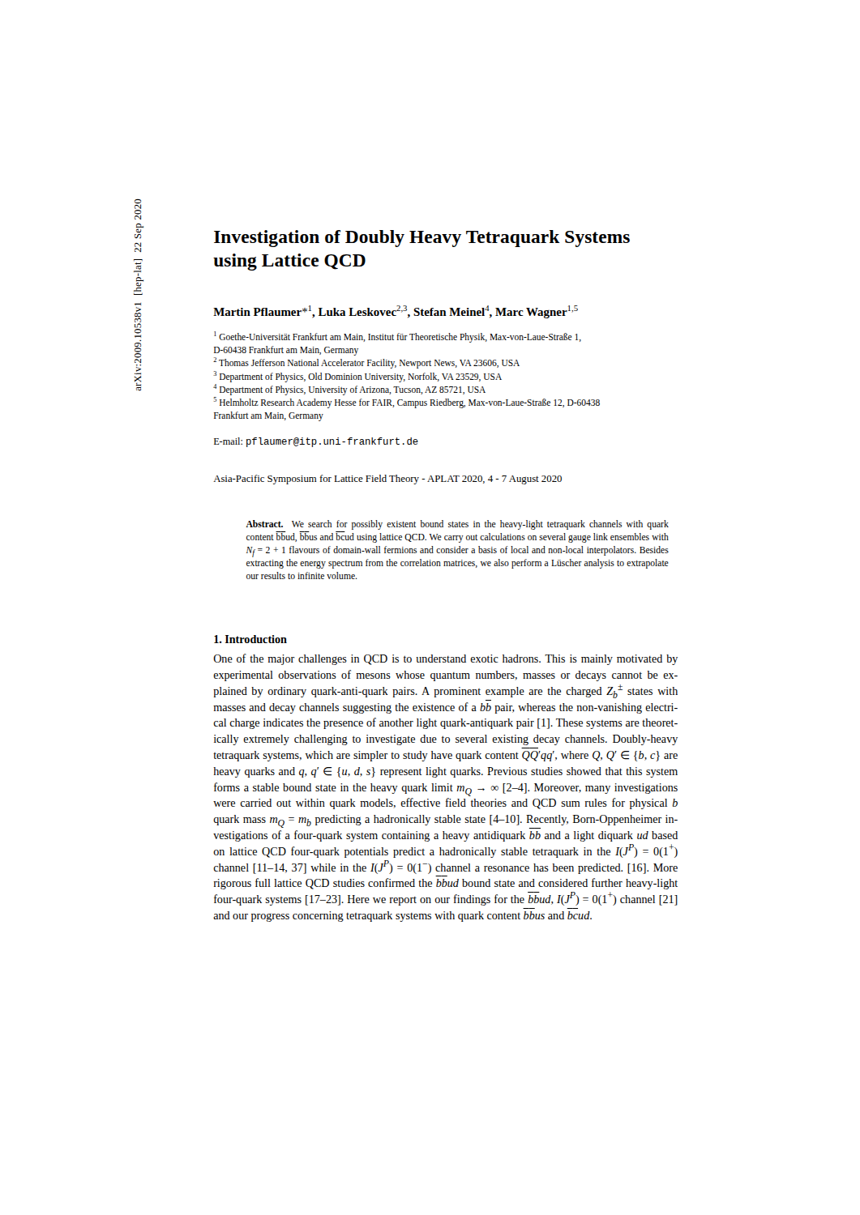arXiv:2009.10538v1 [hep-lat] 22 Sep 2020
Investigation of Doubly Heavy Tetraquark Systems
using Lattice QCD
Martin Pflaumer*1, Luka Leskovec2,3, Stefan Meinel4, Marc Wagner1,5
1 Goethe-Universität Frankfurt am Main, Institut für Theoretische Physik, Max-von-Laue-Straße 1,
D-60438 Frankfurt am Main, Germany
2 Thomas Jefferson National Accelerator Facility, Newport News, VA 23606, USA
3 Department of Physics, Old Dominion University, Norfolk, VA 23529, USA
4 Department of Physics, University of Arizona, Tucson, AZ 85721, USA
5 Helmholtz Research Academy Hesse for FAIR, Campus Riedberg, Max-von-Laue-Straße 12, D-60438
Frankfurt am Main, Germany
E-mail: pflaumer@itp.uni-frankfurt.de
Asia-Pacific Symposium for Lattice Field Theory - APLAT 2020, 4 - 7 August 2020
Abstract. We search for possibly existent bound states in the heavy-light tetraquark channels with quark content bbud, bbus and bcud using lattice QCD. We carry out calculations on several gauge link ensembles with Nf = 2 + 1 flavours of domain-wall fermions and consider a basis of local and non-local interpolators. Besides extracting the energy spectrum from the correlation matrices, we also perform a Lüscher analysis to extrapolate our results to infinite volume.
1. Introduction
One of the major challenges in QCD is to understand exotic hadrons. This is mainly motivated by experimental observations of mesons whose quantum numbers, masses or decays cannot be explained by ordinary quark-anti-quark pairs. A prominent example are the charged Zb± states with masses and decay channels suggesting the existence of a bb pair, whereas the non-vanishing electrical charge indicates the presence of another light quark-antiquark pair [1]. These systems are theoretically extremely challenging to investigate due to several existing decay channels. Doubly-heavy tetraquark systems, which are simpler to study have quark content QQ′qq′, where Q, Q′ ∈ {b, c} are heavy quarks and q, q′ ∈ {u, d, s} represent light quarks. Previous studies showed that this system forms a stable bound state in the heavy quark limit mQ → ∞ [2–4]. Moreover, many investigations were carried out within quark models, effective field theories and QCD sum rules for physical b quark mass mQ = mb predicting a hadronically stable state [4–10]. Recently, Born-Oppenheimer investigations of a four-quark system containing a heavy antidiquark bb and a light diquark ud based on lattice QCD four-quark potentials predict a hadronically stable tetraquark in the I(JP) = 0(1+) channel [11–14, 37] while in the I(JP) = 0(1−) channel a resonance has been predicted. [16]. More rigorous full lattice QCD studies confirmed the bbud bound state and considered further heavy-light four-quark systems [17–23]. Here we report on our findings for the bbud, I(JP) = 0(1+) channel [21] and our progress concerning tetraquark systems with quark content bbus and bcud.